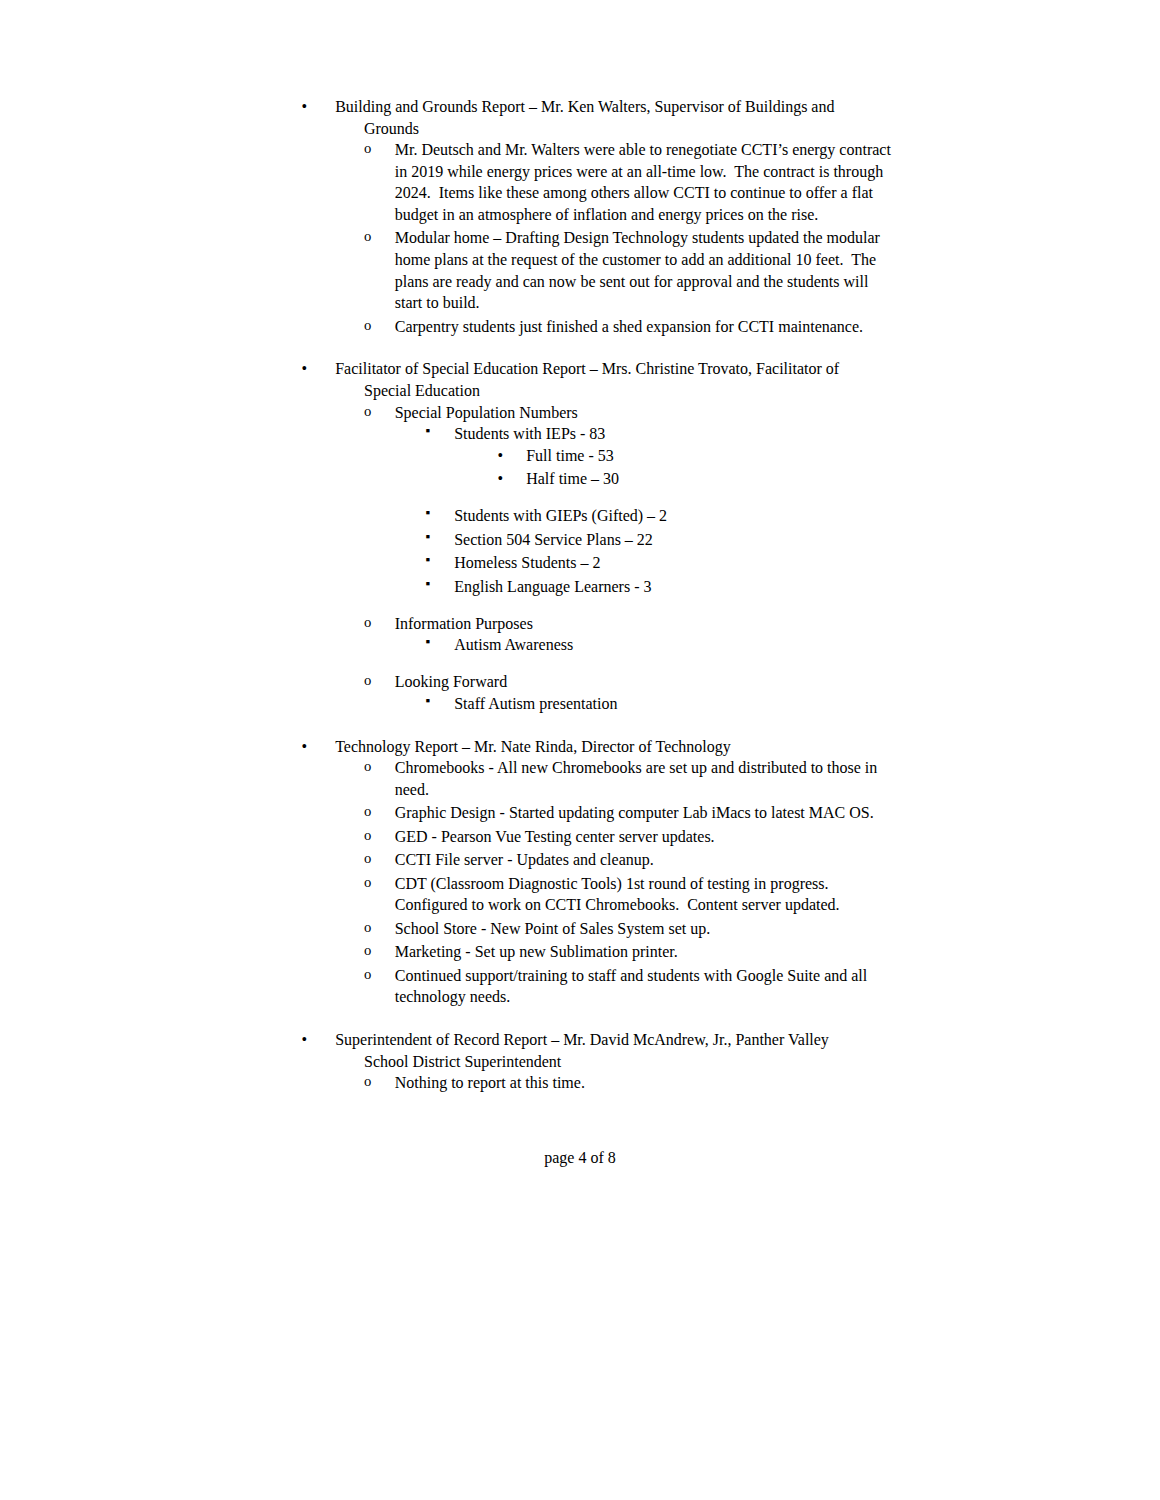Building and Grounds Report – Mr. Ken Walters, Supervisor of Buildings and Grounds
Mr. Deutsch and Mr. Walters were able to renegotiate CCTI’s energy contract in 2019 while energy prices were at an all-time low. The contract is through 2024. Items like these among others allow CCTI to continue to offer a flat budget in an atmosphere of inflation and energy prices on the rise.
Modular home – Drafting Design Technology students updated the modular home plans at the request of the customer to add an additional 10 feet. The plans are ready and can now be sent out for approval and the students will start to build.
Carpentry students just finished a shed expansion for CCTI maintenance.
Facilitator of Special Education Report – Mrs. Christine Trovato, Facilitator of Special Education
Special Population Numbers
Students with IEPs - 83
Full time - 53
Half time – 30
Students with GIEPs (Gifted) – 2
Section 504 Service Plans – 22
Homeless Students – 2
English Language Learners - 3
Information Purposes
Autism Awareness
Looking Forward
Staff Autism presentation
Technology Report – Mr. Nate Rinda, Director of Technology
Chromebooks - All new Chromebooks are set up and distributed to those in need.
Graphic Design - Started updating computer Lab iMacs to latest MAC OS.
GED - Pearson Vue Testing center server updates.
CCTI File server - Updates and cleanup.
CDT (Classroom Diagnostic Tools) 1st round of testing in progress. Configured to work on CCTI Chromebooks. Content server updated.
School Store - New Point of Sales System set up.
Marketing - Set up new Sublimation printer.
Continued support/training to staff and students with Google Suite and all technology needs.
Superintendent of Record Report – Mr. David McAndrew, Jr., Panther Valley School District Superintendent
Nothing to report at this time.
page 4 of 8